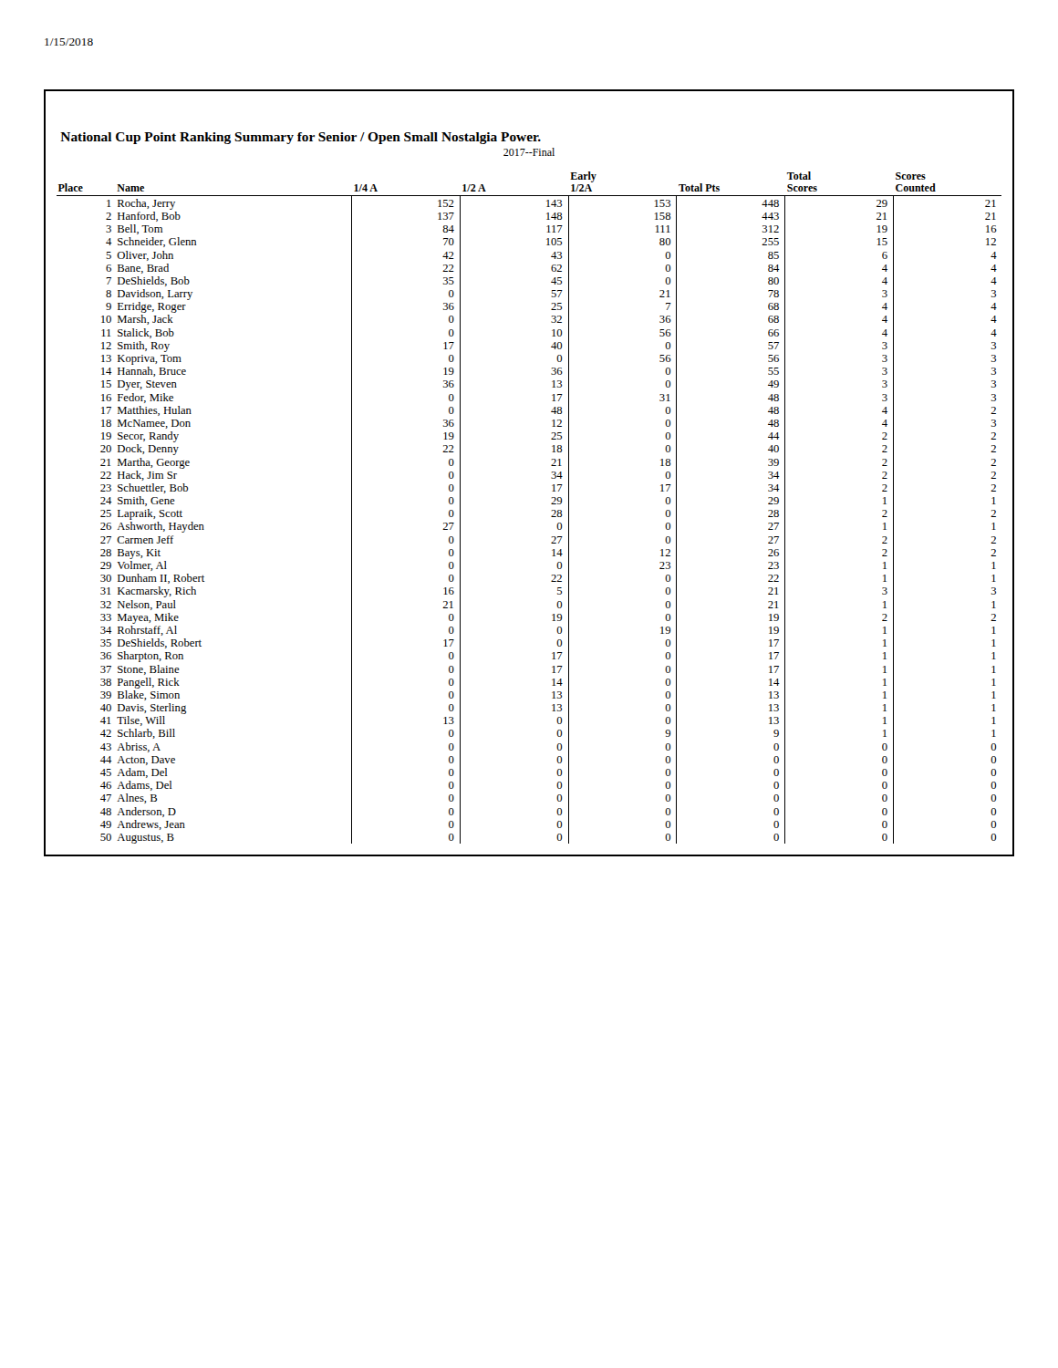1/15/2018
National Cup Point Ranking Summary for Senior / Open Small Nostalgia Power.
2017--Final
| | | | | Early | | Total | Scores |
| --- | --- | --- | --- | --- | --- | --- | --- |
| Place | Name | 1/4 A | 1/2 A | 1/2A | Total Pts | Scores | Counted |
| 1 | Rocha, Jerry | 152 | 143 | 153 | 448 | 29 | 21 |
| 2 | Hanford, Bob | 137 | 148 | 158 | 443 | 21 | 21 |
| 3 | Bell, Tom | 84 | 117 | 111 | 312 | 19 | 16 |
| 4 | Schneider, Glenn | 70 | 105 | 80 | 255 | 15 | 12 |
| 5 | Oliver, John | 42 | 43 | 0 | 85 | 6 | 4 |
| 6 | Bane, Brad | 22 | 62 | 0 | 84 | 4 | 4 |
| 7 | DeShields, Bob | 35 | 45 | 0 | 80 | 4 | 4 |
| 8 | Davidson, Larry | 0 | 57 | 21 | 78 | 3 | 3 |
| 9 | Erridge, Roger | 36 | 25 | 7 | 68 | 4 | 4 |
| 10 | Marsh, Jack | 0 | 32 | 36 | 68 | 4 | 4 |
| 11 | Stalick, Bob | 0 | 10 | 56 | 66 | 4 | 4 |
| 12 | Smith, Roy | 17 | 40 | 0 | 57 | 3 | 3 |
| 13 | Kopriva, Tom | 0 | 0 | 56 | 56 | 3 | 3 |
| 14 | Hannah, Bruce | 19 | 36 | 0 | 55 | 3 | 3 |
| 15 | Dyer, Steven | 36 | 13 | 0 | 49 | 3 | 3 |
| 16 | Fedor, Mike | 0 | 17 | 31 | 48 | 3 | 3 |
| 17 | Matthies, Hulan | 0 | 48 | 0 | 48 | 4 | 2 |
| 18 | McNamee, Don | 36 | 12 | 0 | 48 | 4 | 3 |
| 19 | Secor, Randy | 19 | 25 | 0 | 44 | 2 | 2 |
| 20 | Dock, Denny | 22 | 18 | 0 | 40 | 2 | 2 |
| 21 | Martha, George | 0 | 21 | 18 | 39 | 2 | 2 |
| 22 | Hack, Jim Sr | 0 | 34 | 0 | 34 | 2 | 2 |
| 23 | Schuettler, Bob | 0 | 17 | 17 | 34 | 2 | 2 |
| 24 | Smith, Gene | 0 | 29 | 0 | 29 | 1 | 1 |
| 25 | Lapraik, Scott | 0 | 28 | 0 | 28 | 2 | 2 |
| 26 | Ashworth, Hayden | 27 | 0 | 0 | 27 | 1 | 1 |
| 27 | Carmen Jeff | 0 | 27 | 0 | 27 | 2 | 2 |
| 28 | Bays, Kit | 0 | 14 | 12 | 26 | 2 | 2 |
| 29 | Volmer, Al | 0 | 0 | 23 | 23 | 1 | 1 |
| 30 | Dunham II, Robert | 0 | 22 | 0 | 22 | 1 | 1 |
| 31 | Kacmarsky, Rich | 16 | 5 | 0 | 21 | 3 | 3 |
| 32 | Nelson, Paul | 21 | 0 | 0 | 21 | 1 | 1 |
| 33 | Mayea, Mike | 0 | 19 | 0 | 19 | 2 | 2 |
| 34 | Rohrstaff, Al | 0 | 0 | 19 | 19 | 1 | 1 |
| 35 | DeShields, Robert | 17 | 0 | 0 | 17 | 1 | 1 |
| 36 | Sharpton, Ron | 0 | 17 | 0 | 17 | 1 | 1 |
| 37 | Stone, Blaine | 0 | 17 | 0 | 17 | 1 | 1 |
| 38 | Pangell, Rick | 0 | 14 | 0 | 14 | 1 | 1 |
| 39 | Blake, Simon | 0 | 13 | 0 | 13 | 1 | 1 |
| 40 | Davis, Sterling | 0 | 13 | 0 | 13 | 1 | 1 |
| 41 | Tilse, Will | 13 | 0 | 0 | 13 | 1 | 1 |
| 42 | Schlarb, Bill | 0 | 0 | 9 | 9 | 1 | 1 |
| 43 | Abriss, A | 0 | 0 | 0 | 0 | 0 | 0 |
| 44 | Acton, Dave | 0 | 0 | 0 | 0 | 0 | 0 |
| 45 | Adam, Del | 0 | 0 | 0 | 0 | 0 | 0 |
| 46 | Adams, Del | 0 | 0 | 0 | 0 | 0 | 0 |
| 47 | Alnes, B | 0 | 0 | 0 | 0 | 0 | 0 |
| 48 | Anderson, D | 0 | 0 | 0 | 0 | 0 | 0 |
| 49 | Andrews, Jean | 0 | 0 | 0 | 0 | 0 | 0 |
| 50 | Augustus, B | 0 | 0 | 0 | 0 | 0 | 0 |